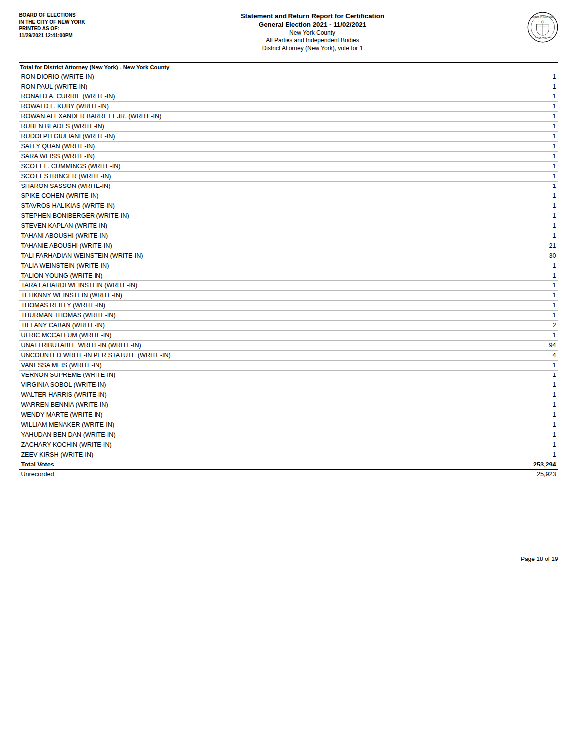BOARD OF ELECTIONS
IN THE CITY OF NEW YORK
PRINTED AS OF:
11/29/2021 12:41:00PM
Statement and Return Report for Certification
General Election 2021 - 11/02/2021
New York County
All Parties and Independent Bodies
District Attorney (New York), vote for 1
BOARD OF ELECTIONS CITY OF NEW YORK
Total for District Attorney (New York) - New York County
| RON DIORIO (WRITE-IN) | 1 |
| RON PAUL (WRITE-IN) | 1 |
| RONALD A. CURRIE (WRITE-IN) | 1 |
| ROWALD L. KUBY (WRITE-IN) | 1 |
| ROWAN ALEXANDER BARRETT JR. (WRITE-IN) | 1 |
| RUBEN BLADES (WRITE-IN) | 1 |
| RUDOLPH GIULIANI (WRITE-IN) | 1 |
| SALLY QUAN (WRITE-IN) | 1 |
| SARA WEISS (WRITE-IN) | 1 |
| SCOTT L. CUMMINGS (WRITE-IN) | 1 |
| SCOTT STRINGER (WRITE-IN) | 1 |
| SHARON SASSON (WRITE-IN) | 1 |
| SPIKE COHEN (WRITE-IN) | 1 |
| STAVROS HALIKIAS (WRITE-IN) | 1 |
| STEPHEN BONIBERGER (WRITE-IN) | 1 |
| STEVEN KAPLAN (WRITE-IN) | 1 |
| TAHANI ABOUSHI (WRITE-IN) | 1 |
| TAHANIE ABOUSHI (WRITE-IN) | 21 |
| TALI FARHADIAN WEINSTEIN (WRITE-IN) | 30 |
| TALIA WEINSTEIN (WRITE-IN) | 1 |
| TALION YOUNG (WRITE-IN) | 1 |
| TARA FAHARDI WEINSTEIN (WRITE-IN) | 1 |
| TEHKNNY WEINSTEIN (WRITE-IN) | 1 |
| THOMAS REILLY (WRITE-IN) | 1 |
| THURMAN THOMAS (WRITE-IN) | 1 |
| TIFFANY CABAN (WRITE-IN) | 2 |
| ULRIC MCCALLUM (WRITE-IN) | 1 |
| UNATTRIBUTABLE WRITE-IN (WRITE-IN) | 94 |
| UNCOUNTED WRITE-IN PER STATUTE (WRITE-IN) | 4 |
| VANESSA MEIS (WRITE-IN) | 1 |
| VERNON SUPREME (WRITE-IN) | 1 |
| VIRGINIA SOBOL (WRITE-IN) | 1 |
| WALTER HARRIS (WRITE-IN) | 1 |
| WARREN BENNIA (WRITE-IN) | 1 |
| WENDY MARTE (WRITE-IN) | 1 |
| WILLIAM MENAKER (WRITE-IN) | 1 |
| YAHUDAN BEN DAN (WRITE-IN) | 1 |
| ZACHARY KOCHIN (WRITE-IN) | 1 |
| ZEEV KIRSH (WRITE-IN) | 1 |
| Total Votes | 253,294 |
| Unrecorded | 25,923 |
Page 18 of 19